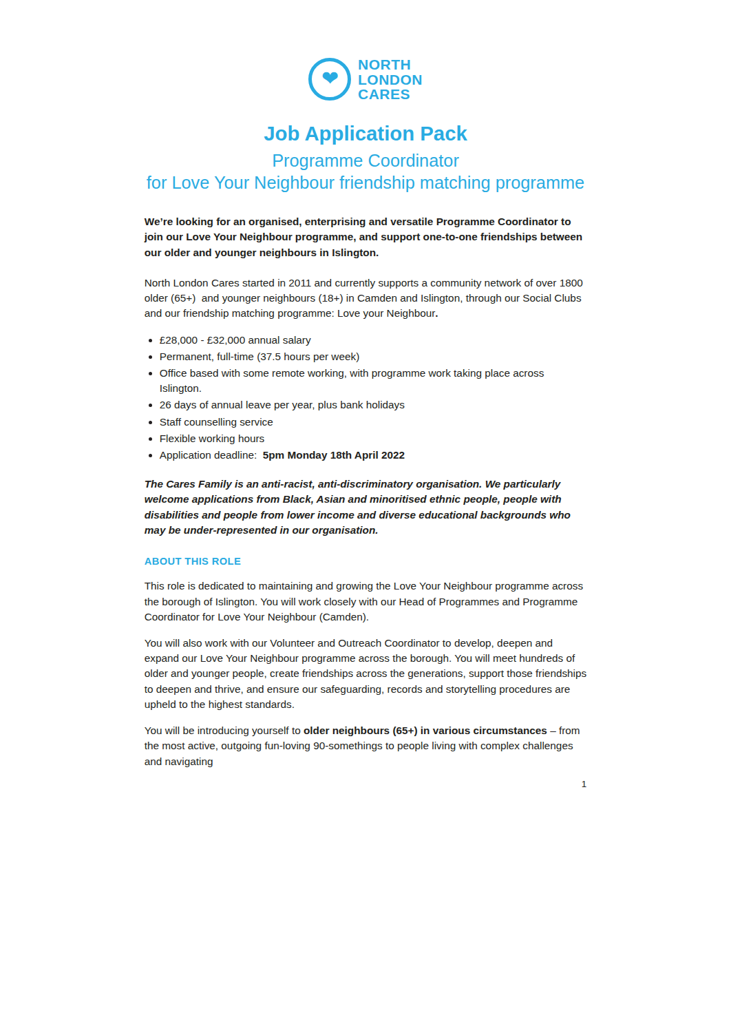❤
NORTH
LONDON
CARES
Job Application Pack
Programme Coordinator
for Love Your Neighbour friendship matching programme
We’re looking for an organised, enterprising and versatile Programme Coordinator to join our Love Your Neighbour programme, and support one-to-one friendships between our older and younger neighbours in Islington.
North London Cares started in 2011 and currently supports a community network of over 1800 older (65+) and younger neighbours (18+) in Camden and Islington, through our Social Clubs and our friendship matching programme: Love your Neighbour.
£28,000 - £32,000 annual salary
Permanent, full-time (37.5 hours per week)
Office based with some remote working, with programme work taking place across Islington.
26 days of annual leave per year, plus bank holidays
Staff counselling service
Flexible working hours
Application deadline: 5pm Monday 18th April 2022
The Cares Family is an anti-racist, anti-discriminatory organisation. We particularly welcome applications from Black, Asian and minoritised ethnic people, people with disabilities and people from lower income and diverse educational backgrounds who may be under-represented in our organisation.
About this role
This role is dedicated to maintaining and growing the Love Your Neighbour programme across the borough of Islington. You will work closely with our Head of Programmes and Programme Coordinator for Love Your Neighbour (Camden).
You will also work with our Volunteer and Outreach Coordinator to develop, deepen and expand our Love Your Neighbour programme across the borough. You will meet hundreds of older and younger people, create friendships across the generations, support those friendships to deepen and thrive, and ensure our safeguarding, records and storytelling procedures are upheld to the highest standards.
You will be introducing yourself to older neighbours (65+) in various circumstances – from the most active, outgoing fun-loving 90-somethings to people living with complex challenges and navigating
1